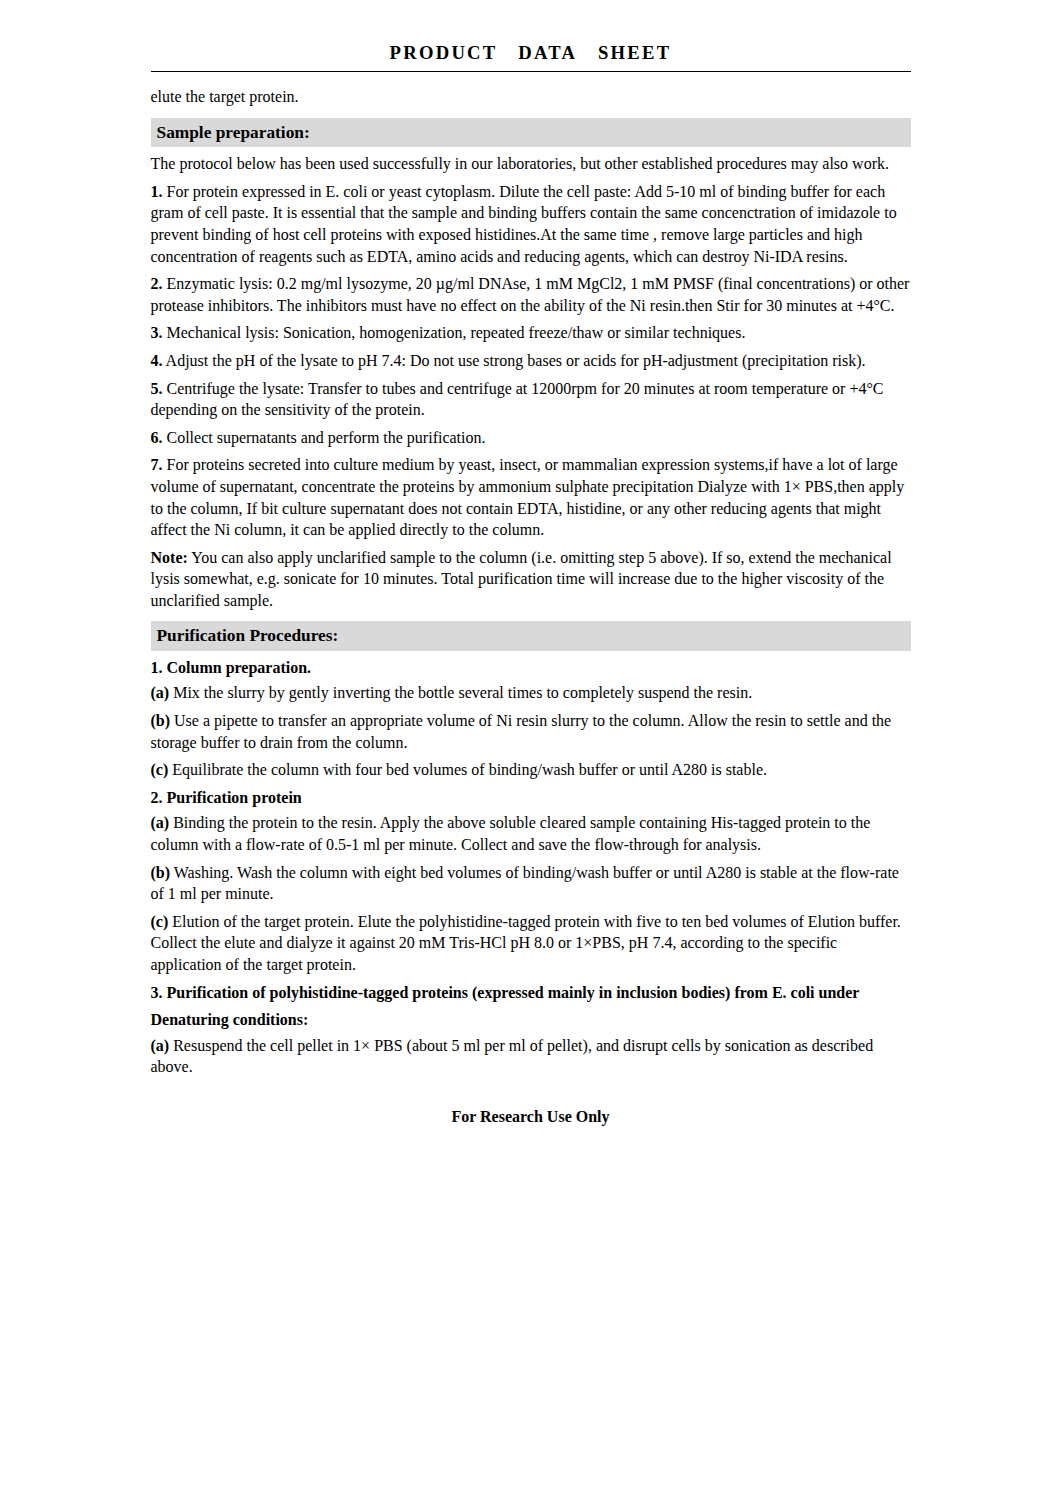PRODUCT DATA SHEET
elute the target protein.
Sample preparation:
The protocol below has been used successfully in our laboratories, but other established procedures may also work.
1. For protein expressed in E. coli or yeast cytoplasm. Dilute the cell paste: Add 5-10 ml of binding buffer for each gram of cell paste. It is essential that the sample and binding buffers contain the same concenctration of imidazole to prevent binding of host cell proteins with exposed histidines.At the same time , remove large particles and high concentration of reagents such as EDTA, amino acids and reducing agents, which can destroy Ni-IDA resins.
2. Enzymatic lysis: 0.2 mg/ml lysozyme, 20 µg/ml DNAse, 1 mM MgCl2, 1 mM PMSF (final concentrations) or other protease inhibitors. The inhibitors must have no effect on the ability of the Ni resin.then Stir for 30 minutes at +4°C.
3. Mechanical lysis: Sonication, homogenization, repeated freeze/thaw or similar techniques.
4. Adjust the pH of the lysate to pH 7.4: Do not use strong bases or acids for pH-adjustment (precipitation risk).
5. Centrifuge the lysate: Transfer to tubes and centrifuge at 12000rpm for 20 minutes at room temperature or +4°C depending on the sensitivity of the protein.
6. Collect supernatants and perform the purification.
7. For proteins secreted into culture medium by yeast, insect, or mammalian expression systems,if have a lot of large volume of supernatant, concentrate the proteins by ammonium sulphate precipitation Dialyze with 1× PBS,then apply to the column, If bit culture supernatant does not contain EDTA, histidine, or any other reducing agents that might affect the Ni column, it can be applied directly to the column.
Note: You can also apply unclarified sample to the column (i.e. omitting step 5 above). If so, extend the mechanical lysis somewhat, e.g. sonicate for 10 minutes. Total purification time will increase due to the higher viscosity of the unclarified sample.
Purification Procedures:
1. Column preparation.
(a) Mix the slurry by gently inverting the bottle several times to completely suspend the resin.
(b) Use a pipette to transfer an appropriate volume of Ni resin slurry to the column. Allow the resin to settle and the storage buffer to drain from the column.
(c) Equilibrate the column with four bed volumes of binding/wash buffer or until A280 is stable.
2. Purification protein
(a) Binding the protein to the resin. Apply the above soluble cleared sample containing His-tagged protein to the column with a flow-rate of 0.5-1 ml per minute. Collect and save the flow-through for analysis.
(b) Washing. Wash the column with eight bed volumes of binding/wash buffer or until A280 is stable at the flow-rate of 1 ml per minute.
(c) Elution of the target protein. Elute the polyhistidine-tagged protein with five to ten bed volumes of Elution buffer. Collect the elute and dialyze it against 20 mM Tris-HCl pH 8.0 or 1×PBS, pH 7.4, according to the specific application of the target protein.
3. Purification of polyhistidine-tagged proteins (expressed mainly in inclusion bodies) from E. coli under
Denaturing conditions:
(a) Resuspend the cell pellet in 1× PBS (about 5 ml per ml of pellet), and disrupt cells by sonication as described above.
For Research Use Only